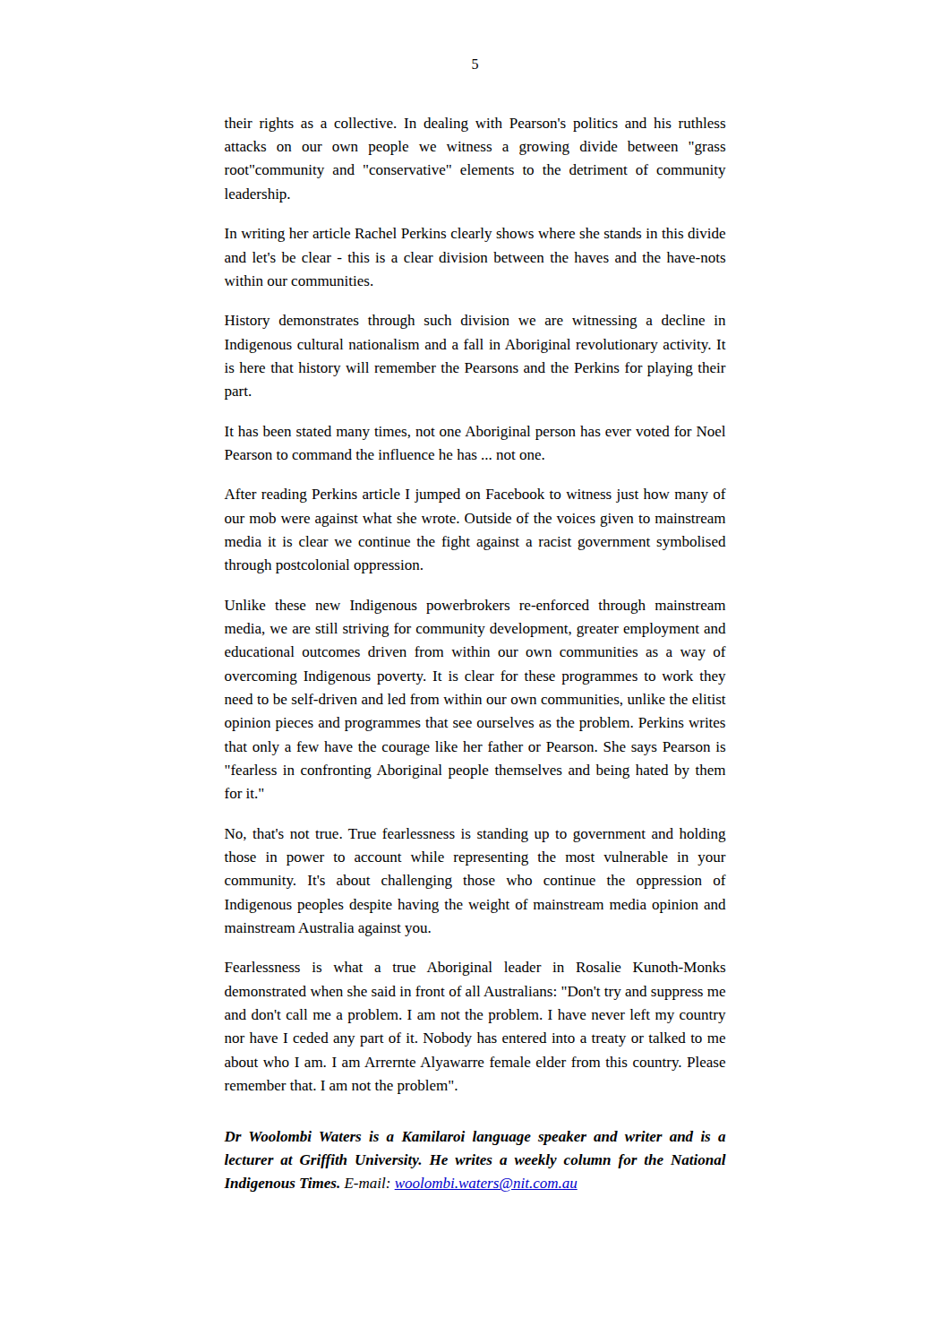5
their rights as a collective. In dealing with Pearson's politics and his ruthless attacks on our own people we witness a growing divide between "grass root"community and "conservative" elements to the detriment of community leadership.
In writing her article Rachel Perkins clearly shows where she stands in this divide and let's be clear - this is a clear division between the haves and the have-nots within our communities.
History demonstrates through such division we are witnessing a decline in Indigenous cultural nationalism and a fall in Aboriginal revolutionary activity. It is here that history will remember the Pearsons and the Perkins for playing their part.
It has been stated many times, not one Aboriginal person has ever voted for Noel Pearson to command the influence he has ... not one.
After reading Perkins article I jumped on Facebook to witness just how many of our mob were against what she wrote. Outside of the voices given to mainstream media it is clear we continue the fight against a racist government symbolised through postcolonial oppression.
Unlike these new Indigenous powerbrokers re-enforced through mainstream media, we are still striving for community development, greater employment and educational outcomes driven from within our own communities as a way of overcoming Indigenous poverty. It is clear for these programmes to work they need to be self-driven and led from within our own communities, unlike the elitist opinion pieces and programmes that see ourselves as the problem. Perkins writes that only a few have the courage like her father or Pearson. She says Pearson is "fearless in confronting Aboriginal people themselves and being hated by them for it."
No, that's not true. True fearlessness is standing up to government and holding those in power to account while representing the most vulnerable in your community. It's about challenging those who continue the oppression of Indigenous peoples despite having the weight of mainstream media opinion and mainstream Australia against you.
Fearlessness is what a true Aboriginal leader in Rosalie Kunoth-Monks demonstrated when she said in front of all Australians: "Don't try and suppress me and don't call me a problem. I am not the problem. I have never left my country nor have I ceded any part of it. Nobody has entered into a treaty or talked to me about who I am. I am Arrernte Alyawarre female elder from this country. Please remember that. I am not the problem".
Dr Woolombi Waters is a Kamilaroi language speaker and writer and is a lecturer at Griffith University. He writes a weekly column for the National Indigenous Times. E-mail: woolombi.waters@nit.com.au